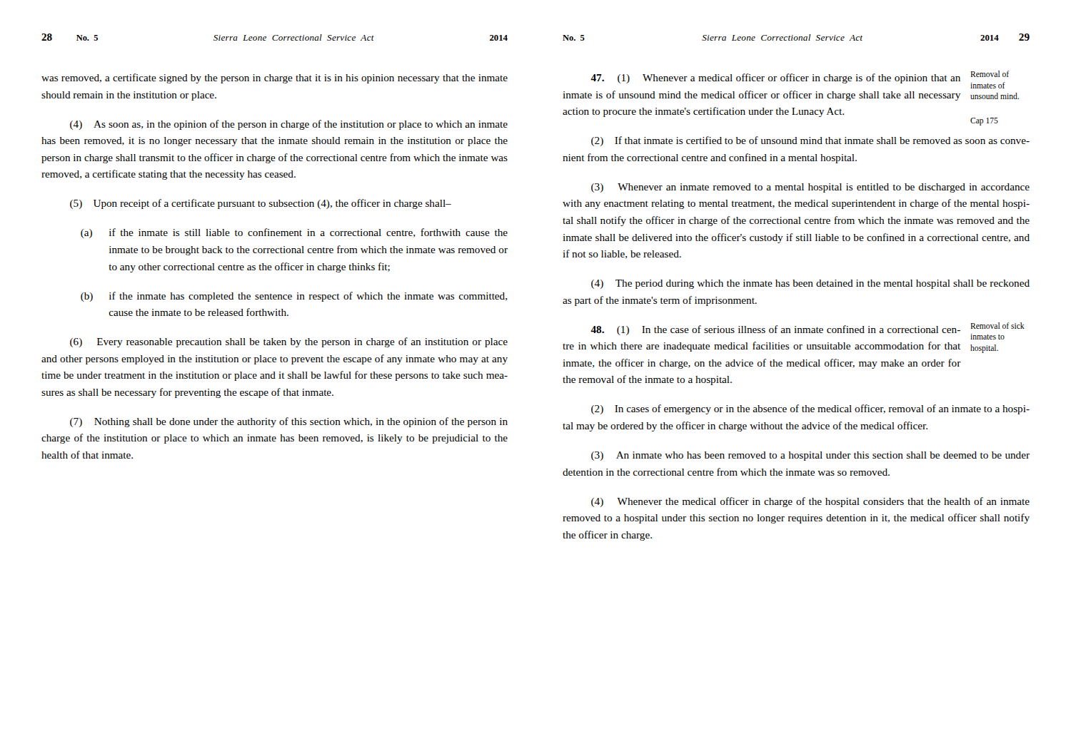28 No. 5 Sierra Leone Correctional Service Act 2014
was removed, a certificate signed by the person in charge that it is in his opinion necessary that the inmate should remain in the institution or place.
(4) As soon as, in the opinion of the person in charge of the institution or place to which an inmate has been removed, it is no longer necessary that the inmate should remain in the institution or place the person in charge shall transmit to the officer in charge of the correctional centre from which the inmate was removed, a certificate stating that the necessity has ceased.
(5) Upon receipt of a certificate pursuant to subsection (4), the officer in charge shall–
(a) if the inmate is still liable to confinement in a correctional centre, forthwith cause the inmate to be brought back to the correctional centre from which the inmate was removed or to any other correctional centre as the officer in charge thinks fit;
(b) if the inmate has completed the sentence in respect of which the inmate was committed, cause the inmate to be released forthwith.
(6) Every reasonable precaution shall be taken by the person in charge of an institution or place and other persons employed in the institution or place to prevent the escape of any inmate who may at any time be under treatment in the institution or place and it shall be lawful for these persons to take such measures as shall be necessary for preventing the escape of that inmate.
(7) Nothing shall be done under the authority of this section which, in the opinion of the person in charge of the institution or place to which an inmate has been removed, is likely to be prejudicial to the health of that inmate.
No. 5 Sierra Leone Correctional Service Act 2014 29
Removal of inmates of unsound mind. Cap 175
47. (1) Whenever a medical officer or officer in charge is of the opinion that an inmate is of unsound mind the medical officer or officer in charge shall take all necessary action to procure the inmate's certification under the Lunacy Act.
(2) If that inmate is certified to be of unsound mind that inmate shall be removed as soon as convenient from the correctional centre and confined in a mental hospital.
(3) Whenever an inmate removed to a mental hospital is entitled to be discharged in accordance with any enactment relating to mental treatment, the medical superintendent in charge of the mental hospital shall notify the officer in charge of the correctional centre from which the inmate was removed and the inmate shall be delivered into the officer's custody if still liable to be confined in a correctional centre, and if not so liable, be released.
(4) The period during which the inmate has been detained in the mental hospital shall be reckoned as part of the inmate's term of imprisonment.
Removal of sick inmates to hospital.
48. (1) In the case of serious illness of an inmate confined in a correctional centre in which there are inadequate medical facilities or unsuitable accommodation for that inmate, the officer in charge, on the advice of the medical officer, may make an order for the removal of the inmate to a hospital.
(2) In cases of emergency or in the absence of the medical officer, removal of an inmate to a hospital may be ordered by the officer in charge without the advice of the medical officer.
(3) An inmate who has been removed to a hospital under this section shall be deemed to be under detention in the correctional centre from which the inmate was so removed.
(4) Whenever the medical officer in charge of the hospital considers that the health of an inmate removed to a hospital under this section no longer requires detention in it, the medical officer shall notify the officer in charge.